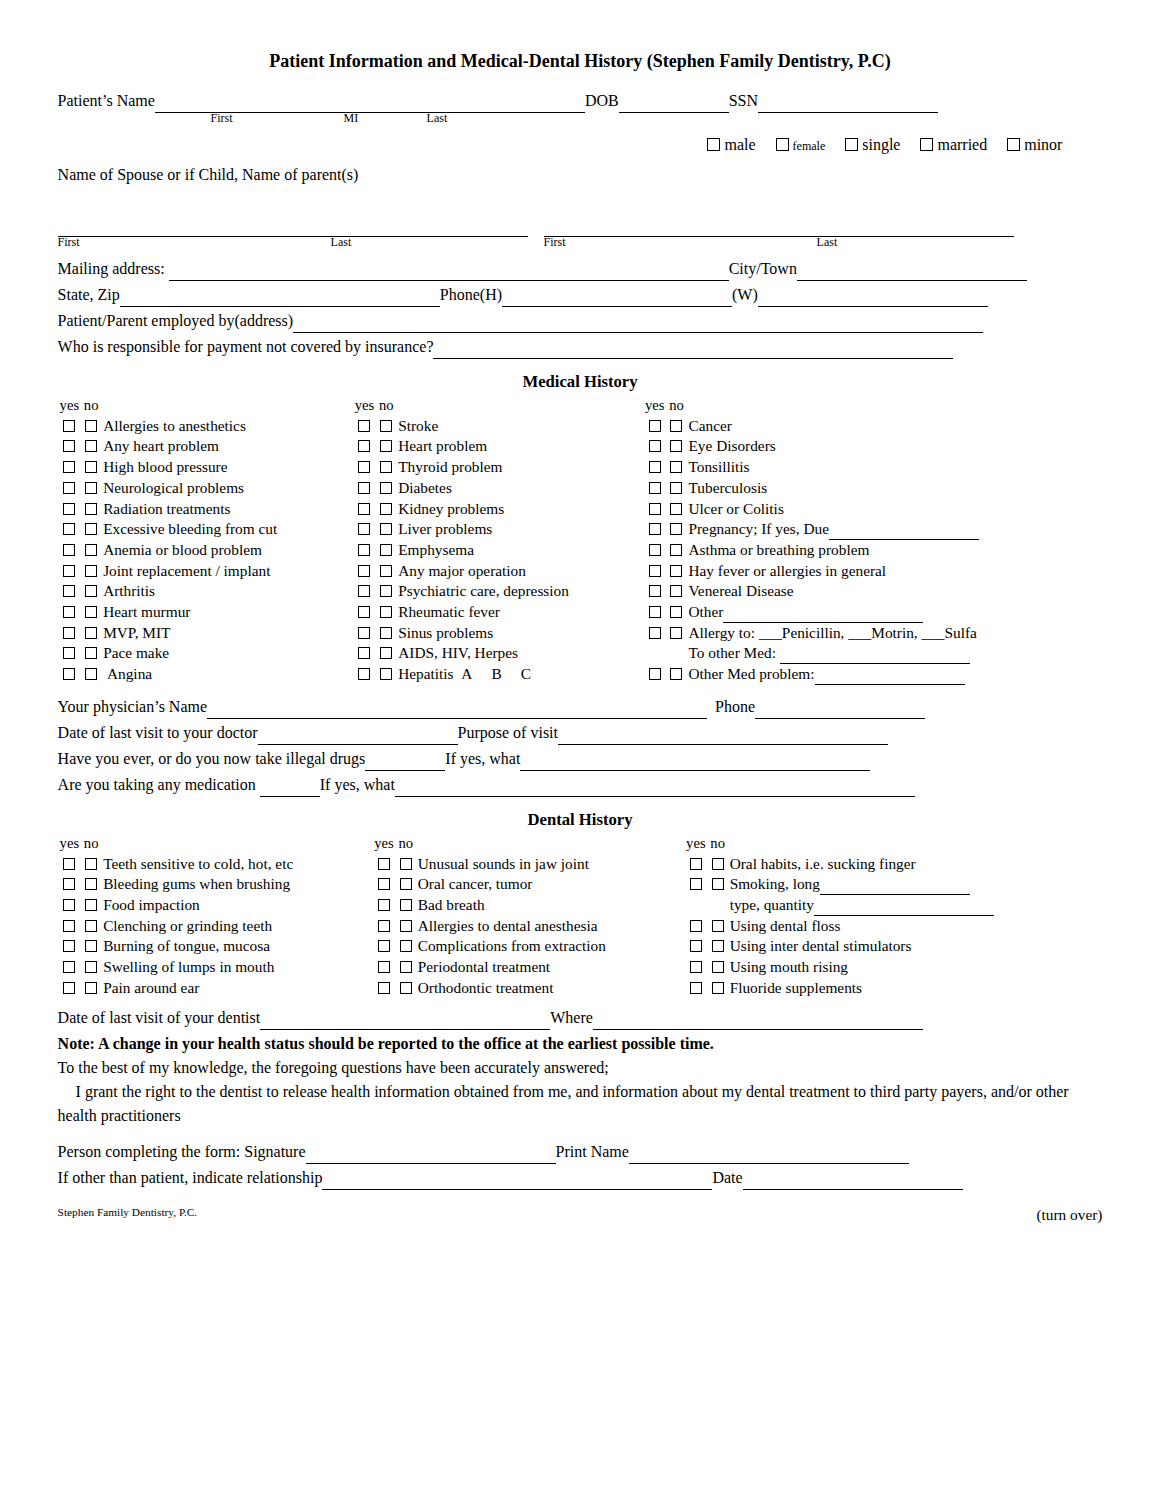Patient Information and Medical-Dental History (Stephen Family Dentistry, P.C)
Patient’s Name DOB SSN
First MI Last
male female single married minor
Name of Spouse or if Child, Name of parent(s)
First Last First Last
Mailing address: City/Town
State, Zip Phone(H) (W)
Patient/Parent employed by(address)
Who is responsible for payment not covered by insurance?
Medical History
| yes | no | | yes | no | | yes | no | |
| | | Allergies to anesthetics | | | Stroke | | | Cancer |
| | | Any heart problem | | | Heart problem | | | Eye Disorders |
| | | High blood pressure | | | Thyroid problem | | | Tonsillitis |
| | | Neurological problems | | | Diabetes | | | Tuberculosis |
| | | Radiation treatments | | | Kidney problems | | | Ulcer or Colitis |
| | | Excessive bleeding from cut | | | Liver problems | | | Pregnancy; If yes, Due |
| | | Anemia or blood problem | | | Emphysema | | | Asthma or breathing problem |
| | | Joint replacement / implant | | | Any major operation | | | Hay fever or allergies in general |
| | | Arthritis | | | Psychiatric care, depression | | | Venereal Disease |
| | | Heart murmur | | | Rheumatic fever | | | Other |
| | | MVP, MIT | | | Sinus problems | | | Allergy to: ___Penicillin, ___Motrin, ___Sulfa |
| | | Pace make | | | AIDS, HIV, Herpes | | | To other Med: |
| | | Angina | | | Hepatitis A B C | | | Other Med problem: |
Your physician’s Name Phone
Date of last visit to your doctor Purpose of visit
Have you ever, or do you now take illegal drugs If yes, what
Are you taking any medication If yes, what
Dental History
| yes | no | | yes | no | | yes | no | |
| | | Teeth sensitive to cold, hot, etc | | | Unusual sounds in jaw joint | | | Oral habits, i.e. sucking finger |
| | | Bleeding gums when brushing | | | Oral cancer, tumor | | | Smoking, long |
| | | Food impaction | | | Bad breath | | | type, quantity |
| | | Clenching or grinding teeth | | | Allergies to dental anesthesia | | | Using dental floss |
| | | Burning of tongue, mucosa | | | Complications from extraction | | | Using inter dental stimulators |
| | | Swelling of lumps in mouth | | | Periodontal treatment | | | Using mouth rising |
| | | Pain around ear | | | Orthodontic treatment | | | Fluoride supplements |
Date of last visit of your dentist Where
Note: A change in your health status should be reported to the office at the earliest possible time.
To the best of my knowledge, the foregoing questions have been accurately answered;
I grant the right to the dentist to release health information obtained from me, and information about my dental treatment to third party payers, and/or other health practitioners
Person completing the form: Signature Print Name
If other than patient, indicate relationship Date
(turn over) Stephen Family Dentistry, P.C.